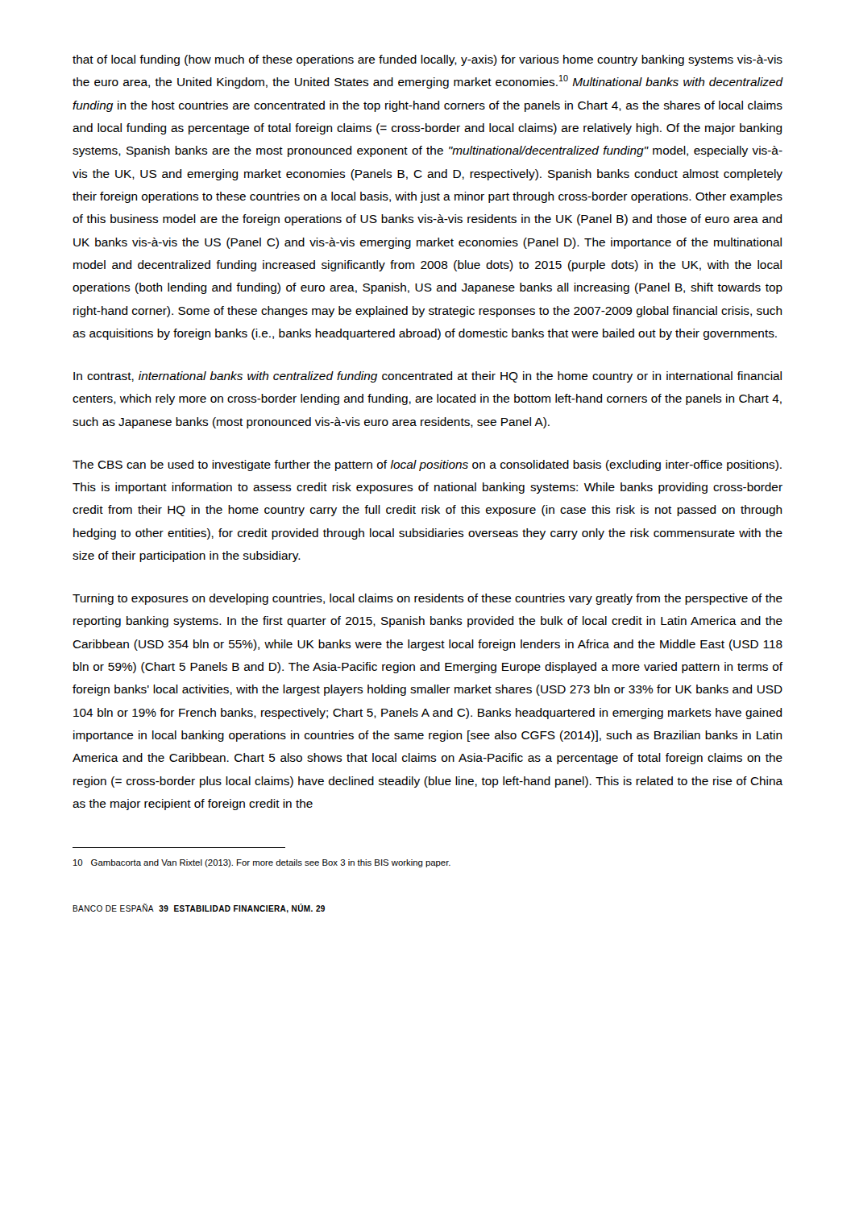that of local funding (how much of these operations are funded locally, y-axis) for various home country banking systems vis-à-vis the euro area, the United Kingdom, the United States and emerging market economies.10 Multinational banks with decentralized funding in the host countries are concentrated in the top right-hand corners of the panels in Chart 4, as the shares of local claims and local funding as percentage of total foreign claims (= cross-border and local claims) are relatively high. Of the major banking systems, Spanish banks are the most pronounced exponent of the "multinational/decentralized funding" model, especially vis-à-vis the UK, US and emerging market economies (Panels B, C and D, respectively). Spanish banks conduct almost completely their foreign operations to these countries on a local basis, with just a minor part through cross-border operations. Other examples of this business model are the foreign operations of US banks vis-à-vis residents in the UK (Panel B) and those of euro area and UK banks vis-à-vis the US (Panel C) and vis-à-vis emerging market economies (Panel D). The importance of the multinational model and decentralized funding increased significantly from 2008 (blue dots) to 2015 (purple dots) in the UK, with the local operations (both lending and funding) of euro area, Spanish, US and Japanese banks all increasing (Panel B, shift towards top right-hand corner). Some of these changes may be explained by strategic responses to the 2007-2009 global financial crisis, such as acquisitions by foreign banks (i.e., banks headquartered abroad) of domestic banks that were bailed out by their governments.
In contrast, international banks with centralized funding concentrated at their HQ in the home country or in international financial centers, which rely more on cross-border lending and funding, are located in the bottom left-hand corners of the panels in Chart 4, such as Japanese banks (most pronounced vis-à-vis euro area residents, see Panel A).
The CBS can be used to investigate further the pattern of local positions on a consolidated basis (excluding inter-office positions). This is important information to assess credit risk exposures of national banking systems: While banks providing cross-border credit from their HQ in the home country carry the full credit risk of this exposure (in case this risk is not passed on through hedging to other entities), for credit provided through local subsidiaries overseas they carry only the risk commensurate with the size of their participation in the subsidiary.
Turning to exposures on developing countries, local claims on residents of these countries vary greatly from the perspective of the reporting banking systems. In the first quarter of 2015, Spanish banks provided the bulk of local credit in Latin America and the Caribbean (USD 354 bln or 55%), while UK banks were the largest local foreign lenders in Africa and the Middle East (USD 118 bln or 59%) (Chart 5 Panels B and D). The Asia-Pacific region and Emerging Europe displayed a more varied pattern in terms of foreign banks' local activities, with the largest players holding smaller market shares (USD 273 bln or 33% for UK banks and USD 104 bln or 19% for French banks, respectively; Chart 5, Panels A and C). Banks headquartered in emerging markets have gained importance in local banking operations in countries of the same region [see also CGFS (2014)], such as Brazilian banks in Latin America and the Caribbean. Chart 5 also shows that local claims on Asia-Pacific as a percentage of total foreign claims on the region (= cross-border plus local claims) have declined steadily (blue line, top left-hand panel). This is related to the rise of China as the major recipient of foreign credit in the
10 Gambacorta and Van Rixtel (2013). For more details see Box 3 in this BIS working paper.
BANCO DE ESPAÑA 39 ESTABILIDAD FINANCIERA, NÚM. 29